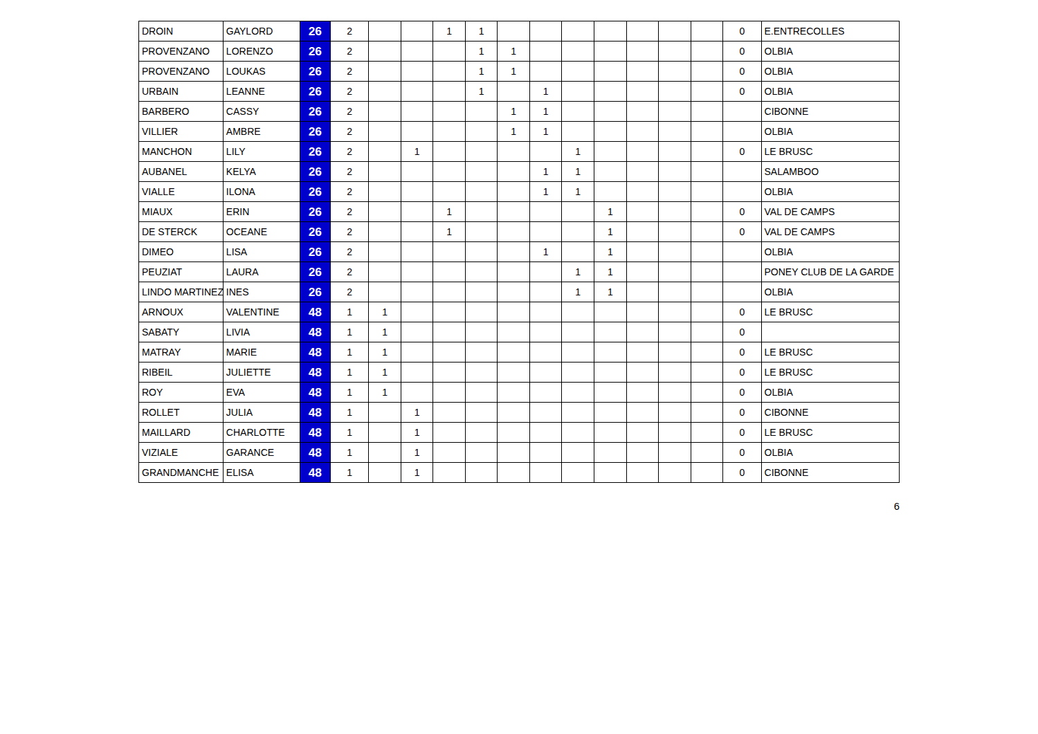| DROIN | GAYLORD | 26 | 2 | | | 1 | 1 | | | | | | | | 0 | E.ENTRECOLLES |
| PROVENZANO | LORENZO | 26 | 2 | | | | 1 | 1 | | | | | | | 0 | OLBIA |
| PROVENZANO | LOUKAS | 26 | 2 | | | | 1 | 1 | | | | | | | 0 | OLBIA |
| URBAIN | LEANNE | 26 | 2 | | | | 1 | | 1 | | | | | | 0 | OLBIA |
| BARBERO | CASSY | 26 | 2 | | | | | 1 | 1 | | | | | | | CIBONNE |
| VILLIER | AMBRE | 26 | 2 | | | | | 1 | 1 | | | | | | | OLBIA |
| MANCHON | LILY | 26 | 2 | | 1 | | | | | 1 | | | | | 0 | LE BRUSC |
| AUBANEL | KELYA | 26 | 2 | | | | | | 1 | 1 | | | | | | SALAMBOO |
| VIALLE | ILONA | 26 | 2 | | | | | | 1 | 1 | | | | | | OLBIA |
| MIAUX | ERIN | 26 | 2 | | | 1 | | | | | 1 | | | | 0 | VAL DE CAMPS |
| DE STERCK | OCEANE | 26 | 2 | | | 1 | | | | | 1 | | | | 0 | VAL DE CAMPS |
| DIMEO | LISA | 26 | 2 | | | | | | 1 | | 1 | | | | | OLBIA |
| PEUZIAT | LAURA | 26 | 2 | | | | | | | 1 | 1 | | | | | PONEY CLUB DE LA GARDE |
| LINDO MARTINEZ | INES | 26 | 2 | | | | | | | 1 | 1 | | | | | OLBIA |
| ARNOUX | VALENTINE | 48 | 1 | 1 | | | | | | | | | | | 0 | LE BRUSC |
| SABATY | LIVIA | 48 | 1 | 1 | | | | | | | | | | | 0 | |
| MATRAY | MARIE | 48 | 1 | 1 | | | | | | | | | | | 0 | LE BRUSC |
| RIBEIL | JULIETTE | 48 | 1 | 1 | | | | | | | | | | | 0 | LE BRUSC |
| ROY | EVA | 48 | 1 | 1 | | | | | | | | | | | 0 | OLBIA |
| ROLLET | JULIA | 48 | 1 | | 1 | | | | | | | | | | 0 | CIBONNE |
| MAILLARD | CHARLOTTE | 48 | 1 | | 1 | | | | | | | | | | 0 | LE BRUSC |
| VIZIALE | GARANCE | 48 | 1 | | 1 | | | | | | | | | | 0 | OLBIA |
| GRANDMANCHE | ELISA | 48 | 1 | | 1 | | | | | | | | | | 0 | CIBONNE |
6